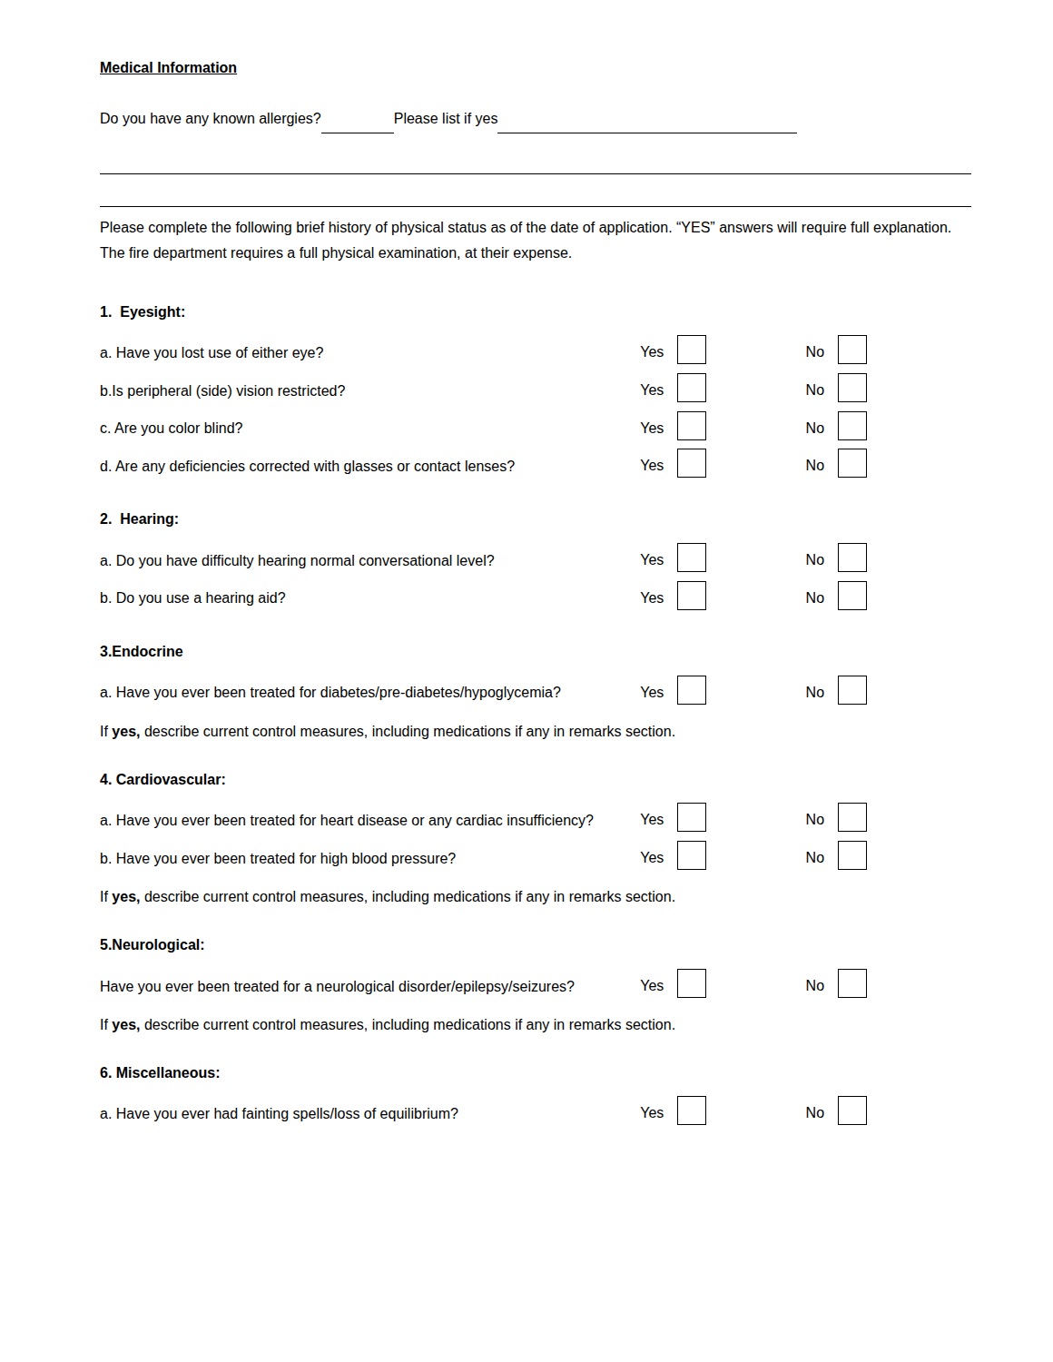Medical Information
Do you have any known allergies? Please list if yes
Please complete the following brief history of physical status as of the date of application. “YES” answers will require full explanation. The fire department requires a full physical examination, at their expense.
1. Eyesight:
| a. Have you lost use of either eye? | Yes | No |
| b.Is peripheral (side) vision restricted? | Yes | No |
| c. Are you color blind? | Yes | No |
| d. Are any deficiencies corrected with glasses or contact lenses? | Yes | No |
2. Hearing:
| a. Do you have difficulty hearing normal conversational level? | Yes | No |
| b. Do you use a hearing aid? | Yes | No |
3.Endocrine
| a. Have you ever been treated for diabetes/pre-diabetes/hypoglycemia? | Yes | No |
If yes, describe current control measures, including medications if any in remarks section.
4. Cardiovascular:
| a. Have you ever been treated for heart disease or any cardiac insufficiency? | Yes | No |
| b. Have you ever been treated for high blood pressure? | Yes | No |
If yes, describe current control measures, including medications if any in remarks section.
5.Neurological:
| Have you ever been treated for a neurological disorder/epilepsy/seizures? | Yes | No |
If yes, describe current control measures, including medications if any in remarks section.
6. Miscellaneous:
| a. Have you ever had fainting spells/loss of equilibrium? | Yes | No |